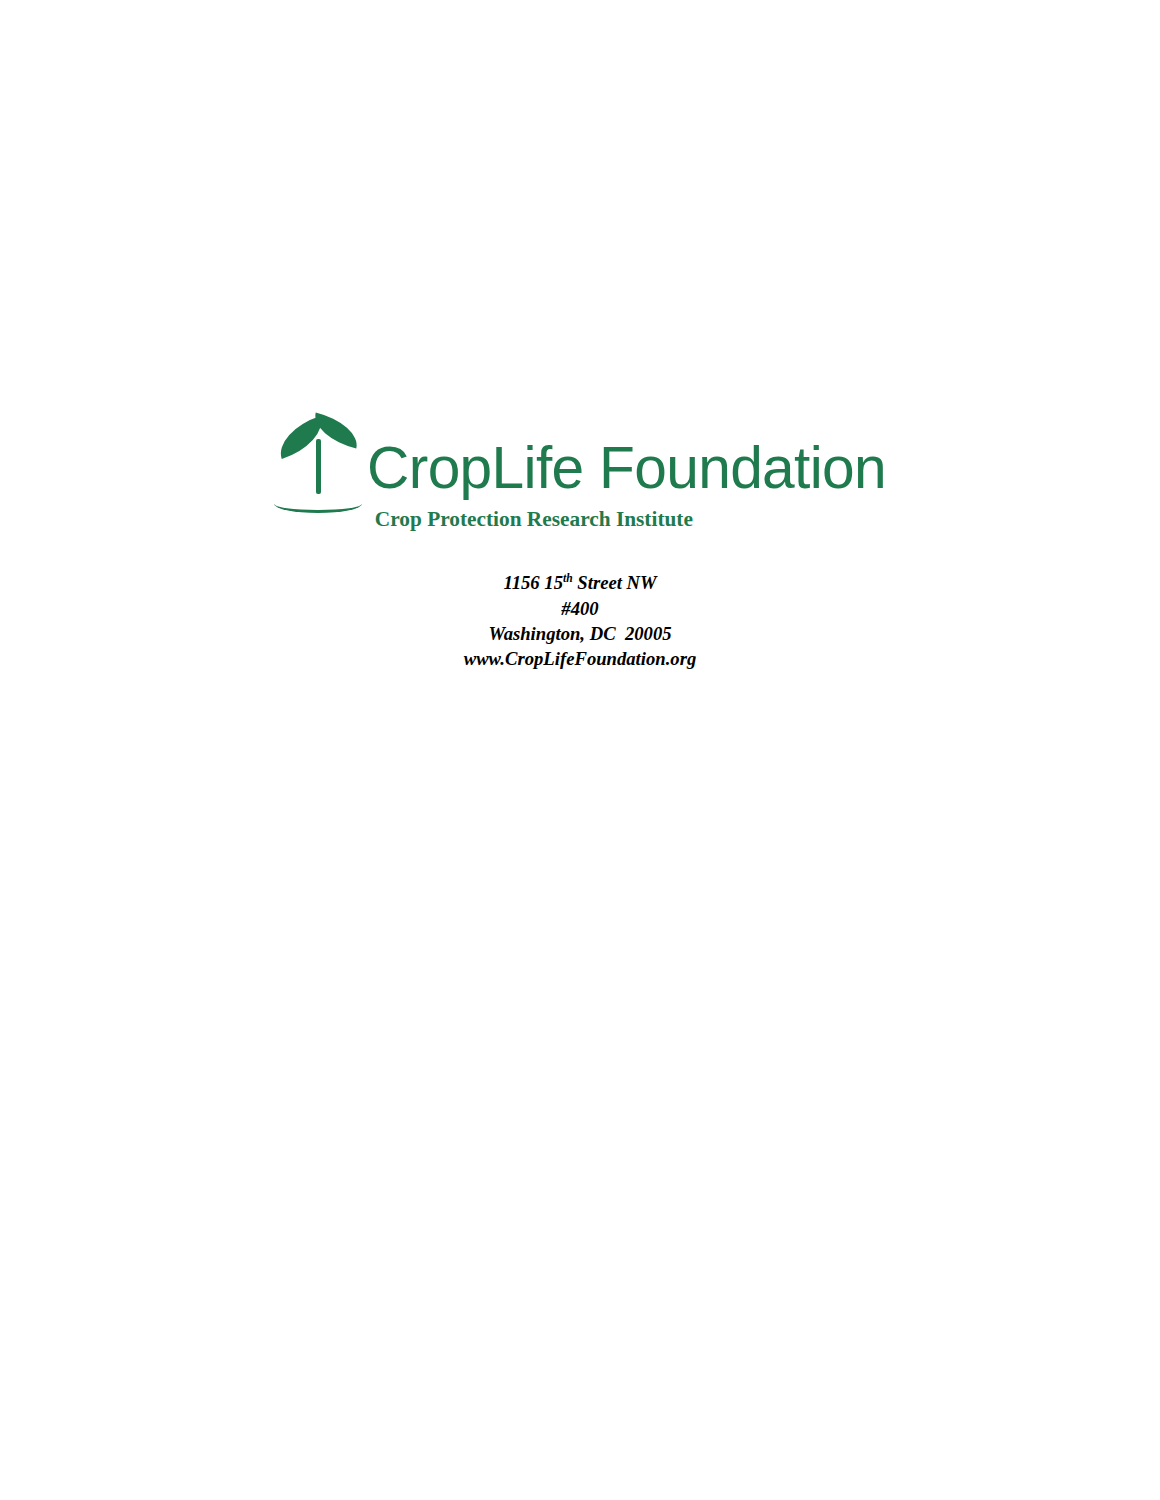CropLife Foundation
Crop Protection Research Institute
1156 15th Street NW
#400
Washington, DC 20005
www.CropLifeFoundation.org